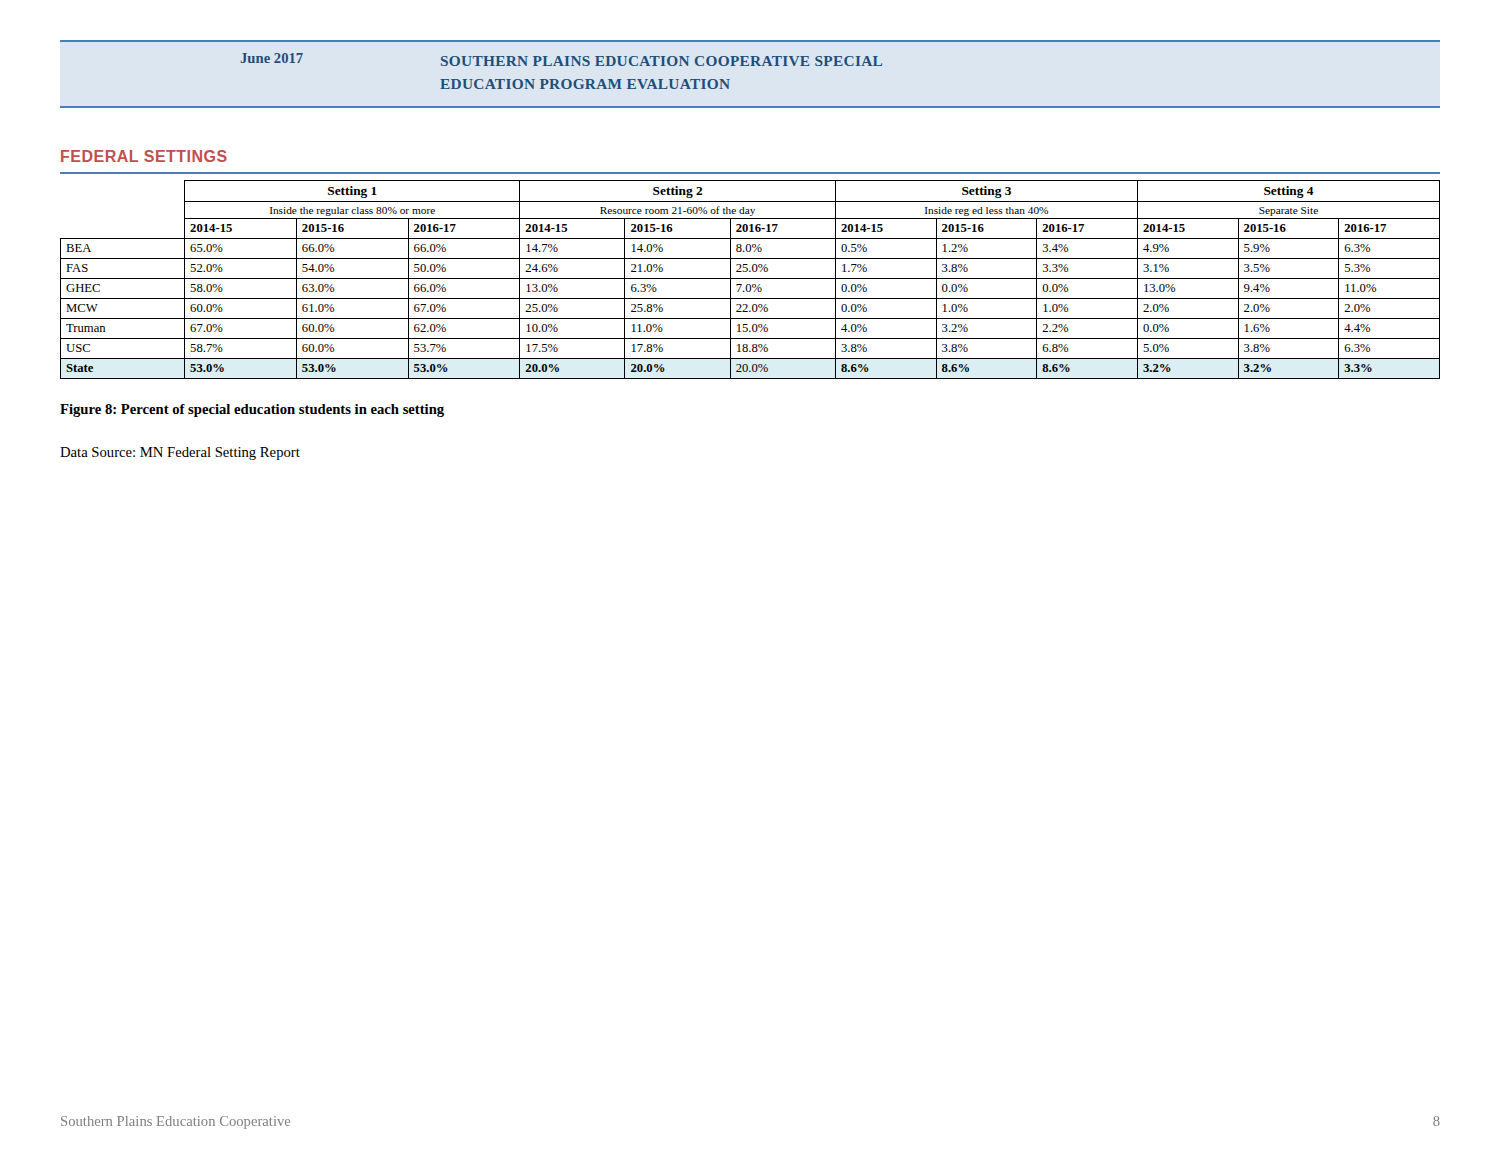June 2017
SOUTHERN PLAINS EDUCATION COOPERATIVE SPECIAL
EDUCATION PROGRAM EVALUATION
FEDERAL SETTINGS
| | Setting 1 | Setting 2 | Setting 3 | Setting 4 |
| --- | --- | --- | --- | --- |
| | Inside the regular class 80% or more | Resource room 21-60% of the day | Inside reg ed less than 40% | Separate Site |
| | 2014-15 | 2015-16 | 2016-17 | 2014-15 | 2015-16 | 2016-17 | 2014-15 | 2015-16 | 2016-17 | 2014-15 | 2015-16 | 2016-17 |
| BEA | 65.0% | 66.0% | 66.0% | 14.7% | 14.0% | 8.0% | 0.5% | 1.2% | 3.4% | 4.9% | 5.9% | 6.3% |
| FAS | 52.0% | 54.0% | 50.0% | 24.6% | 21.0% | 25.0% | 1.7% | 3.8% | 3.3% | 3.1% | 3.5% | 5.3% |
| GHEC | 58.0% | 63.0% | 66.0% | 13.0% | 6.3% | 7.0% | 0.0% | 0.0% | 0.0% | 13.0% | 9.4% | 11.0% |
| MCW | 60.0% | 61.0% | 67.0% | 25.0% | 25.8% | 22.0% | 0.0% | 1.0% | 1.0% | 2.0% | 2.0% | 2.0% |
| Truman | 67.0% | 60.0% | 62.0% | 10.0% | 11.0% | 15.0% | 4.0% | 3.2% | 2.2% | 0.0% | 1.6% | 4.4% |
| USC | 58.7% | 60.0% | 53.7% | 17.5% | 17.8% | 18.8% | 3.8% | 3.8% | 6.8% | 5.0% | 3.8% | 6.3% |
| State | 53.0% | 53.0% | 53.0% | 20.0% | 20.0% | 20.0% | 8.6% | 8.6% | 8.6% | 3.2% | 3.2% | 3.3% |
Figure 8: Percent of special education students in each setting
Data Source: MN Federal Setting Report
Southern Plains Education Cooperative 8